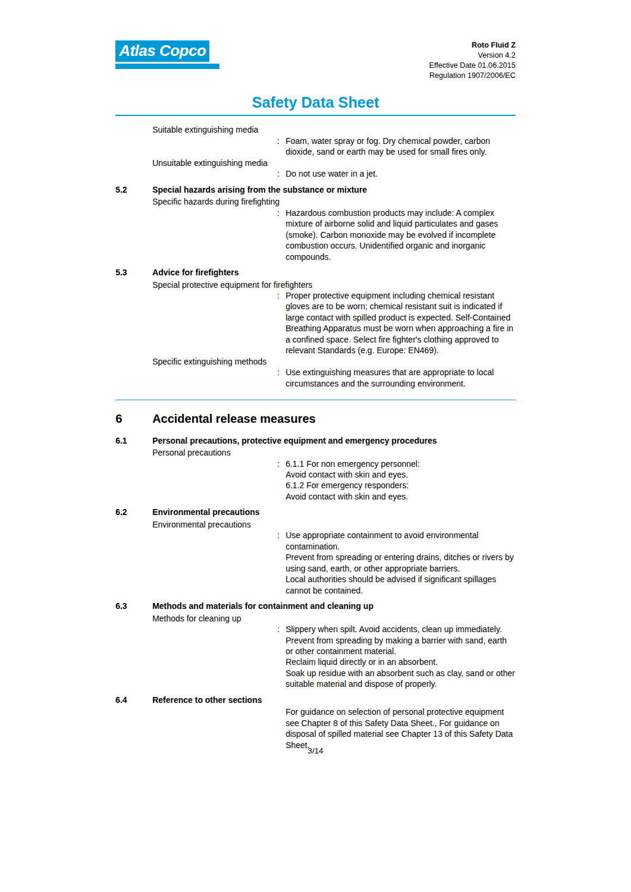Atlas Copco
Roto Fluid Z
Version 4.2
Effective Date 01.06.2015
Regulation 1907/2006/EC
Safety Data Sheet
Suitable extinguishing media
:
Foam, water spray or fog. Dry chemical powder, carbon dioxide, sand or earth may be used for small fires only.
Unsuitable extinguishing media
:
Do not use water in a jet.
5.2
Special hazards arising from the substance or mixture
Specific hazards during firefighting
:
Hazardous combustion products may include: A complex mixture of airborne solid and liquid particulates and gases (smoke). Carbon monoxide may be evolved if incomplete combustion occurs. Unidentified organic and inorganic compounds.
5.3
Advice for firefighters
Special protective equipment for firefighters
:
Proper protective equipment including chemical resistant gloves are to be worn; chemical resistant suit is indicated if large contact with spilled product is expected. Self-Contained Breathing Apparatus must be worn when approaching a fire in a confined space. Select fire fighter's clothing approved to relevant Standards (e.g. Europe: EN469).
Specific extinguishing methods
:
Use extinguishing measures that are appropriate to local circumstances and the surrounding environment.
6
Accidental release measures
6.1
Personal precautions, protective equipment and emergency procedures
Personal precautions
:
6.1.1 For non emergency personnel:
Avoid contact with skin and eyes.
6.1.2 For emergency responders:
Avoid contact with skin and eyes.
6.2
Environmental precautions
Environmental precautions
:
Use appropriate containment to avoid environmental contamination.
Prevent from spreading or entering drains, ditches or rivers by using sand, earth, or other appropriate barriers.
Local authorities should be advised if significant spillages cannot be contained.
6.3
Methods and materials for containment and cleaning up
Methods for cleaning up
:
Slippery when spilt. Avoid accidents, clean up immediately.
Prevent from spreading by making a barrier with sand, earth or other containment material.
Reclaim liquid directly or in an absorbent.
Soak up residue with an absorbent such as clay, sand or other suitable material and dispose of properly.
6.4
Reference to other sections
For guidance on selection of personal protective equipment see Chapter 8 of this Safety Data Sheet., For guidance on disposal of spilled material see Chapter 13 of this Safety Data Sheet.
3/14